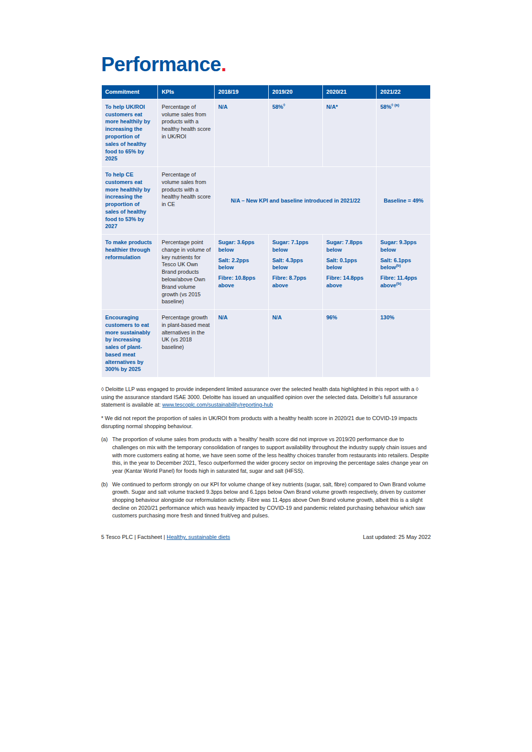Performance.
| Commitment | KPIs | 2018/19 | 2019/20 | 2020/21 | 2021/22 |
| --- | --- | --- | --- | --- | --- |
| To help UK/ROI customers eat more healthily by increasing the proportion of sales of healthy food to 65% by 2025 | Percentage of volume sales from products with a healthy health score in UK/ROI | N/A | 58% ◊ | N/A* | 58% ◊ (a) |
| To help CE customers eat more healthily by increasing the proportion of sales of healthy food to 53% by 2027 | Percentage of volume sales from products with a healthy health score in CE | N/A – New KPI and baseline introduced in 2021/22 | Baseline = 49% |
| To make products healthier through reformulation | Percentage point change in volume of key nutrients for Tesco UK Own Brand products below/above Own Brand volume growth (vs 2015 baseline) | Sugar: 3.6pps below Salt: 2.2pps below Fibre: 10.8pps above | Sugar: 7.1pps below Salt: 4.3pps below Fibre: 8.7pps above | Sugar: 7.8pps below Salt: 0.1pps below Fibre: 14.8pps above | Sugar: 9.3pps below Salt: 6.1pps below (b) Fibre: 11.4pps above (b) |
| Encouraging customers to eat more sustainably by increasing sales of plant-based meat alternatives by 300% by 2025 | Percentage growth in plant-based meat alternatives in the UK (vs 2018 baseline) | N/A | N/A | 96% | 130% |
◊ Deloitte LLP was engaged to provide independent limited assurance over the selected health data highlighted in this report with a ◊ using the assurance standard ISAE 3000. Deloitte has issued an unqualified opinion over the selected data. Deloitte’s full assurance statement is available at: www.tescoplc.com/sustainability/reporting-hub
* We did not report the proportion of sales in UK/ROI from products with a healthy health score in 2020/21 due to COVID-19 impacts disrupting normal shopping behaviour.
(a) The proportion of volume sales from products with a ‘healthy’ health score did not improve vs 2019/20 performance due to challenges on mix with the temporary consolidation of ranges to support availability throughout the industry supply chain issues and with more customers eating at home, we have seen some of the less healthy choices transfer from restaurants into retailers. Despite this, in the year to December 2021, Tesco outperformed the wider grocery sector on improving the percentage sales change year on year (Kantar World Panel) for foods high in saturated fat, sugar and salt (HFSS).
(b) We continued to perform strongly on our KPI for volume change of key nutrients (sugar, salt, fibre) compared to Own Brand volume growth. Sugar and salt volume tracked 9.3pps below and 6.1pps below Own Brand volume growth respectively, driven by customer shopping behaviour alongside our reformulation activity. Fibre was 11.4pps above Own Brand volume growth, albeit this is a slight decline on 2020/21 performance which was heavily impacted by COVID-19 and pandemic related purchasing behaviour which saw customers purchasing more fresh and tinned fruit/veg and pulses.
5 Tesco PLC | Factsheet | Healthy, sustainable diets
Last updated: 25 May 2022